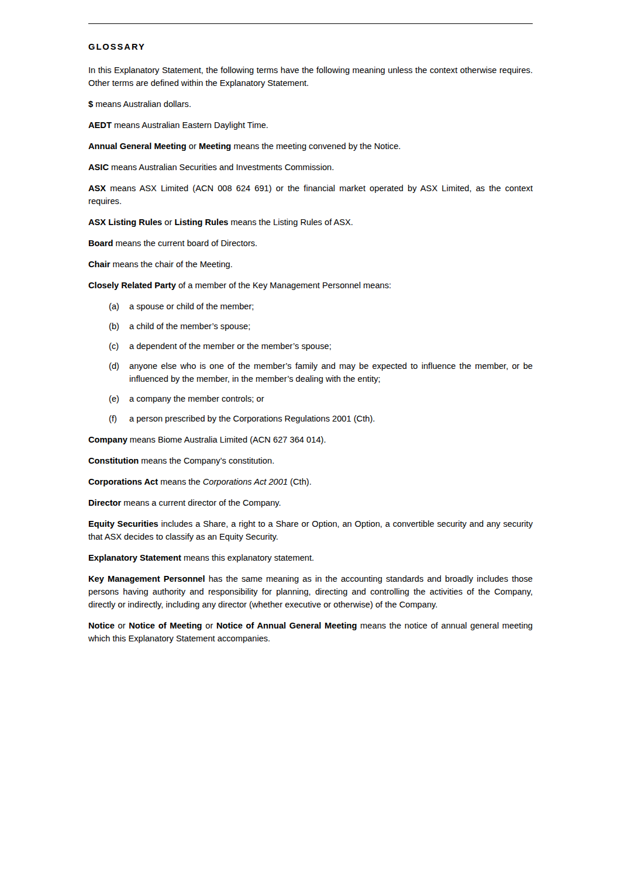GLOSSARY
In this Explanatory Statement, the following terms have the following meaning unless the context otherwise requires. Other terms are defined within the Explanatory Statement.
$ means Australian dollars.
AEDT means Australian Eastern Daylight Time.
Annual General Meeting or Meeting means the meeting convened by the Notice.
ASIC means Australian Securities and Investments Commission.
ASX means ASX Limited (ACN 008 624 691) or the financial market operated by ASX Limited, as the context requires.
ASX Listing Rules or Listing Rules means the Listing Rules of ASX.
Board means the current board of Directors.
Chair means the chair of the Meeting.
Closely Related Party of a member of the Key Management Personnel means:
(a) a spouse or child of the member;
(b) a child of the member’s spouse;
(c) a dependent of the member or the member’s spouse;
(d) anyone else who is one of the member’s family and may be expected to influence the member, or be influenced by the member, in the member’s dealing with the entity;
(e) a company the member controls; or
(f) a person prescribed by the Corporations Regulations 2001 (Cth).
Company means Biome Australia Limited (ACN 627 364 014).
Constitution means the Company’s constitution.
Corporations Act means the Corporations Act 2001 (Cth).
Director means a current director of the Company.
Equity Securities includes a Share, a right to a Share or Option, an Option, a convertible security and any security that ASX decides to classify as an Equity Security.
Explanatory Statement means this explanatory statement.
Key Management Personnel has the same meaning as in the accounting standards and broadly includes those persons having authority and responsibility for planning, directing and controlling the activities of the Company, directly or indirectly, including any director (whether executive or otherwise) of the Company.
Notice or Notice of Meeting or Notice of Annual General Meeting means the notice of annual general meeting which this Explanatory Statement accompanies.